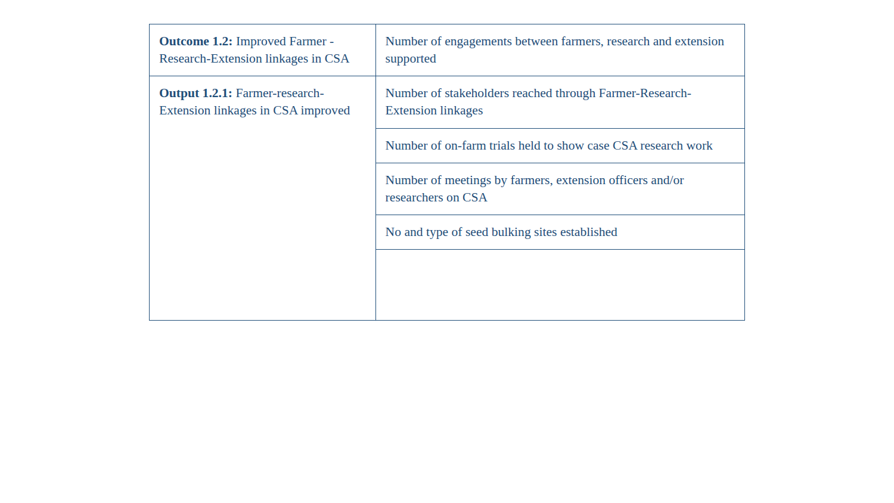| Outcome 1.2: Improved Farmer - Research-Extension linkages in CSA | Number of engagements between farmers, research and extension supported |
| Output 1.2.1: Farmer-research-Extension linkages in CSA improved | Number of stakeholders reached through Farmer-Research-Extension linkages |
| Number of on-farm trials held to show case CSA research work |
| Number of meetings by farmers, extension officers and/or researchers on CSA |
| No and type of seed bulking sites established |